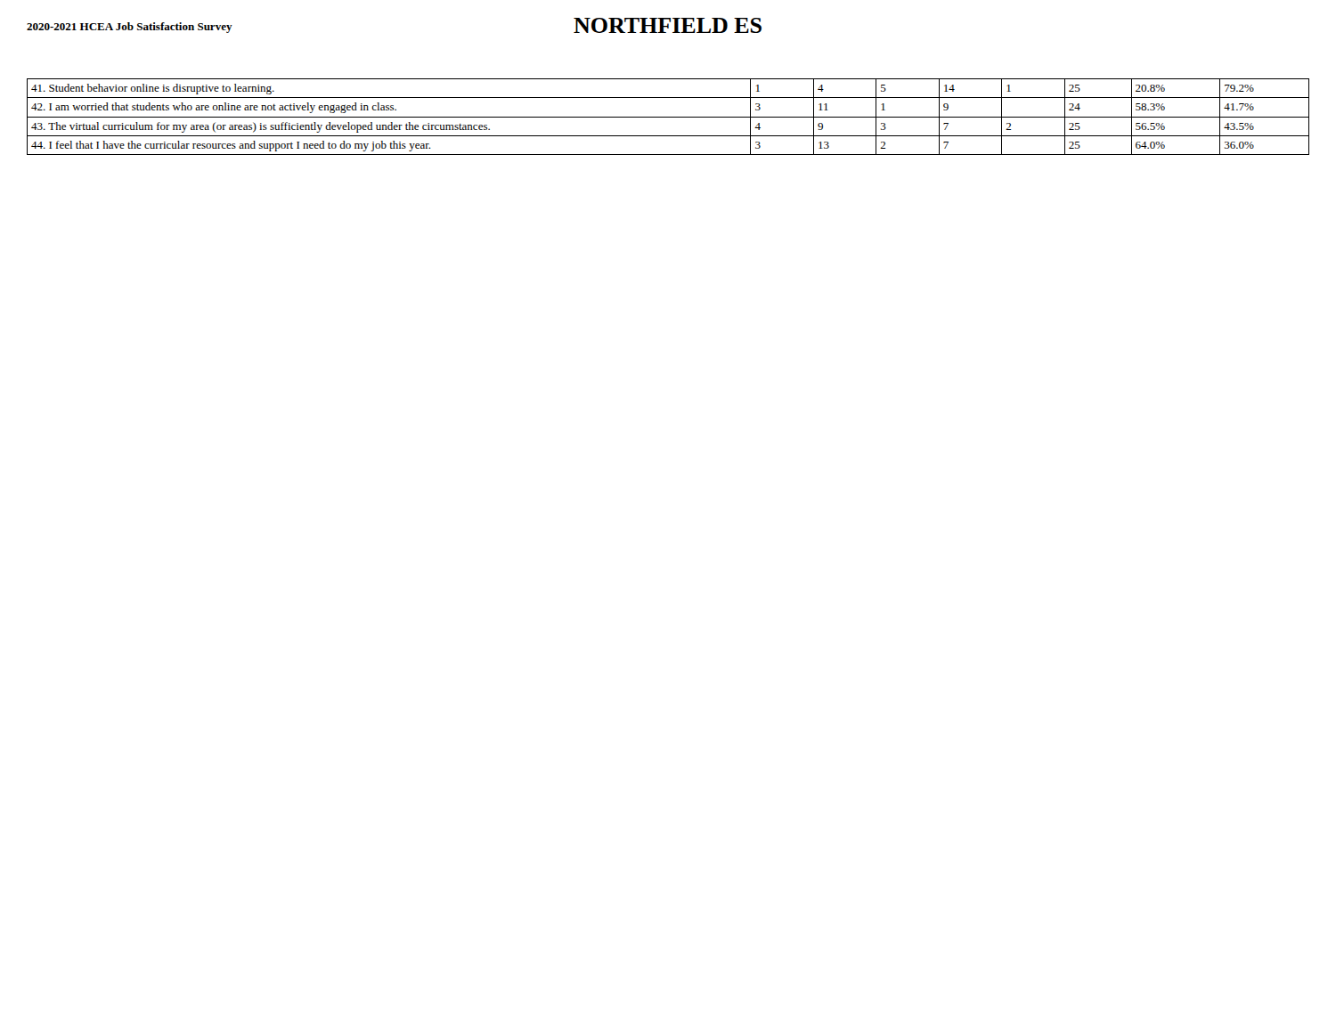2020-2021 HCEA Job Satisfaction Survey
NORTHFIELD ES
| 41. Student behavior online is disruptive to learning. | 1 | 4 | 5 | 14 | 1 | 25 | 20.8% | 79.2% |
| 42. I am worried that students who are online are not actively engaged in class. | 3 | 11 | 1 | 9 | | 24 | 58.3% | 41.7% |
| 43. The virtual curriculum for my area (or areas) is sufficiently developed under the circumstances. | 4 | 9 | 3 | 7 | 2 | 25 | 56.5% | 43.5% |
| 44. I feel that I have the curricular resources and support I need to do my job this year. | 3 | 13 | 2 | 7 | | 25 | 64.0% | 36.0% |